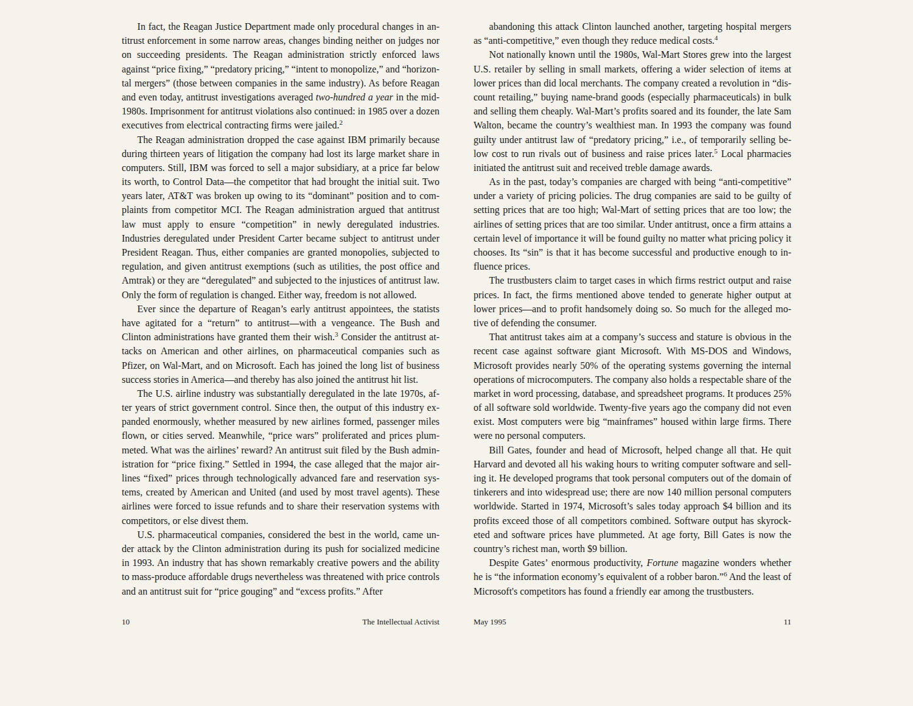In fact, the Reagan Justice Department made only procedural changes in antitrust enforcement in some narrow areas, changes binding neither on judges nor on succeeding presidents. The Reagan administration strictly enforced laws against “price fixing,” “predatory pricing,” “intent to monopolize,” and “horizontal mergers” (those between companies in the same industry). As before Reagan and even today, antitrust investigations averaged two-hundred a year in the mid-1980s. Imprisonment for antitrust violations also continued: in 1985 over a dozen executives from electrical contracting firms were jailed.2
The Reagan administration dropped the case against IBM primarily because during thirteen years of litigation the company had lost its large market share in computers. Still, IBM was forced to sell a major subsidiary, at a price far below its worth, to Control Data—the competitor that had brought the initial suit. Two years later, AT&T was broken up owing to its “dominant” position and to complaints from competitor MCI. The Reagan administration argued that antitrust law must apply to ensure “competition” in newly deregulated industries. Industries deregulated under President Carter became subject to antitrust under President Reagan. Thus, either companies are granted monopolies, subjected to regulation, and given antitrust exemptions (such as utilities, the post office and Amtrak) or they are “deregulated” and subjected to the injustices of antitrust law. Only the form of regulation is changed. Either way, freedom is not allowed.
Ever since the departure of Reagan’s early antitrust appointees, the statists have agitated for a “return” to antitrust—with a vengeance. The Bush and Clinton administrations have granted them their wish.3 Consider the antitrust attacks on American and other airlines, on pharmaceutical companies such as Pfizer, on Wal-Mart, and on Microsoft. Each has joined the long list of business success stories in America—and thereby has also joined the antitrust hit list.
The U.S. airline industry was substantially deregulated in the late 1970s, after years of strict government control. Since then, the output of this industry expanded enormously, whether measured by new airlines formed, passenger miles flown, or cities served. Meanwhile, “price wars” proliferated and prices plummeted. What was the airlines’ reward? An antitrust suit filed by the Bush administration for “price fixing.” Settled in 1994, the case alleged that the major airlines “fixed” prices through technologically advanced fare and reservation systems, created by American and United (and used by most travel agents). These airlines were forced to issue refunds and to share their reservation systems with competitors, or else divest them.
U.S. pharmaceutical companies, considered the best in the world, came under attack by the Clinton administration during its push for socialized medicine in 1993. An industry that has shown remarkably creative powers and the ability to mass-produce affordable drugs nevertheless was threatened with price controls and an antitrust suit for “price gouging” and “excess profits.” After
10 The Intellectual Activist
abandoning this attack Clinton launched another, targeting hospital mergers as “anti-competitive,” even though they reduce medical costs.4
Not nationally known until the 1980s, Wal-Mart Stores grew into the largest U.S. retailer by selling in small markets, offering a wider selection of items at lower prices than did local merchants. The company created a revolution in “discount retailing,” buying name-brand goods (especially pharmaceuticals) in bulk and selling them cheaply. Wal-Mart’s profits soared and its founder, the late Sam Walton, became the country’s wealthiest man. In 1993 the company was found guilty under antitrust law of “predatory pricing,” i.e., of temporarily selling below cost to run rivals out of business and raise prices later.5 Local pharmacies initiated the antitrust suit and received treble damage awards.
As in the past, today’s companies are charged with being “anti-competitive” under a variety of pricing policies. The drug companies are said to be guilty of setting prices that are too high; Wal-Mart of setting prices that are too low; the airlines of setting prices that are too similar. Under antitrust, once a firm attains a certain level of importance it will be found guilty no matter what pricing policy it chooses. Its “sin” is that it has become successful and productive enough to influence prices.
The trustbusters claim to target cases in which firms restrict output and raise prices. In fact, the firms mentioned above tended to generate higher output at lower prices—and to profit handsomely doing so. So much for the alleged motive of defending the consumer.
That antitrust takes aim at a company’s success and stature is obvious in the recent case against software giant Microsoft. With MS-DOS and Windows, Microsoft provides nearly 50% of the operating systems governing the internal operations of microcomputers. The company also holds a respectable share of the market in word processing, database, and spreadsheet programs. It produces 25% of all software sold worldwide. Twenty-five years ago the company did not even exist. Most computers were big “mainframes” housed within large firms. There were no personal computers.
Bill Gates, founder and head of Microsoft, helped change all that. He quit Harvard and devoted all his waking hours to writing computer software and selling it. He developed programs that took personal computers out of the domain of tinkerers and into widespread use; there are now 140 million personal computers worldwide. Started in 1974, Microsoft’s sales today approach $4 billion and its profits exceed those of all competitors combined. Software output has skyrocketed and software prices have plummeted. At age forty, Bill Gates is now the country’s richest man, worth $9 billion.
Despite Gates’ enormous productivity, Fortune magazine wonders whether he is “the information economy’s equivalent of a robber baron.”6 And the least of Microsoft's competitors has found a friendly ear among the trustbusters.
May 1995 11